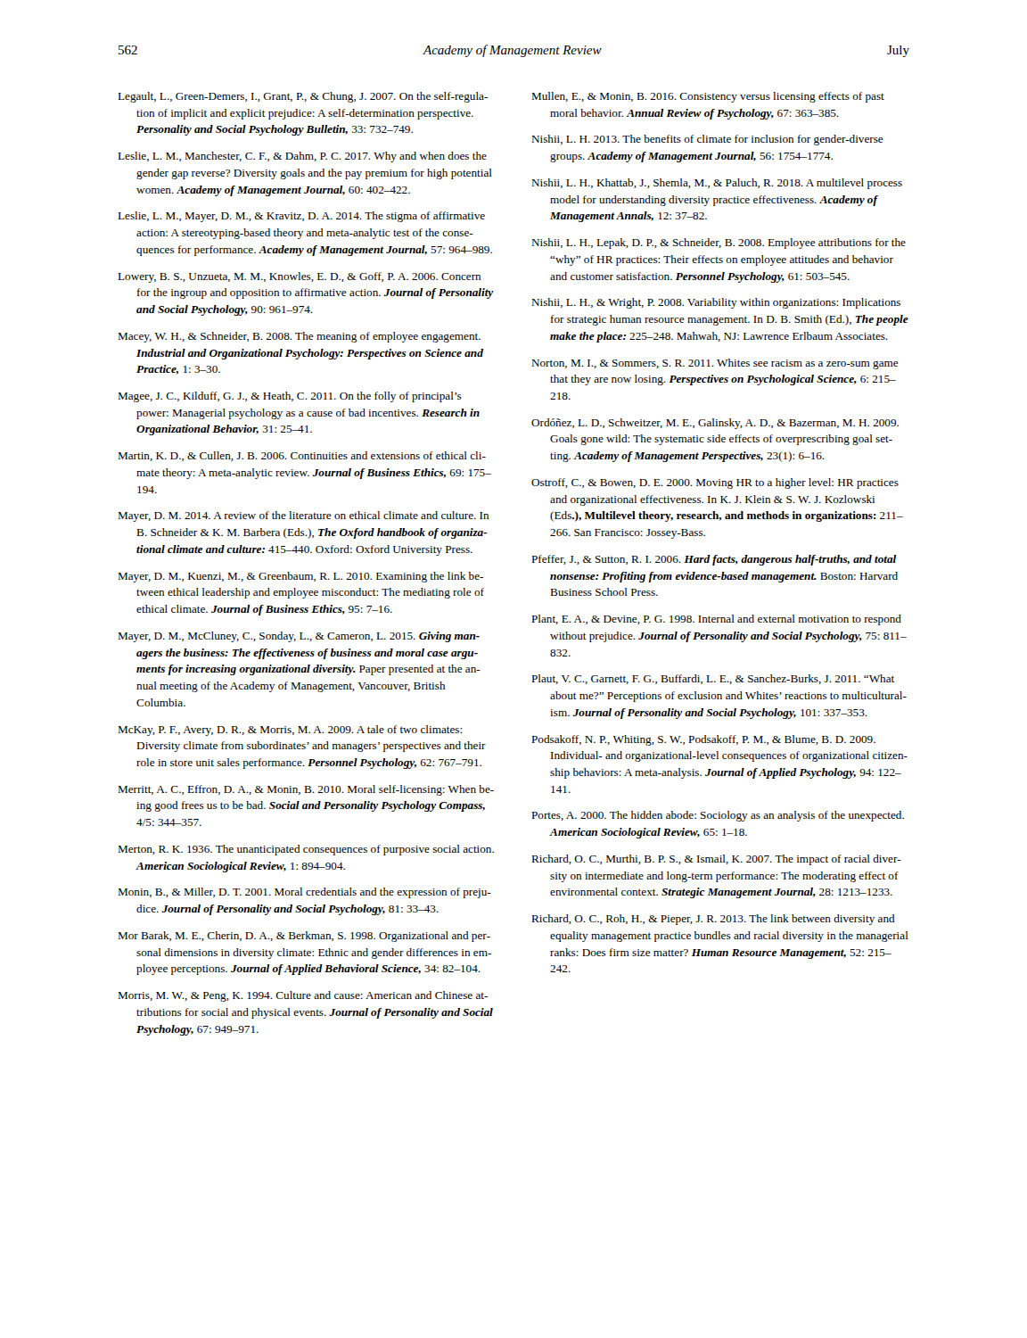562 Academy of Management Review July
Legault, L., Green-Demers, I., Grant, P., & Chung, J. 2007. On the self-regulation of implicit and explicit prejudice: A self-determination perspective. Personality and Social Psychology Bulletin, 33: 732–749.
Leslie, L. M., Manchester, C. F., & Dahm, P. C. 2017. Why and when does the gender gap reverse? Diversity goals and the pay premium for high potential women. Academy of Management Journal, 60: 402–422.
Leslie, L. M., Mayer, D. M., & Kravitz, D. A. 2014. The stigma of affirmative action: A stereotyping-based theory and meta-analytic test of the consequences for performance. Academy of Management Journal, 57: 964–989.
Lowery, B. S., Unzueta, M. M., Knowles, E. D., & Goff, P. A. 2006. Concern for the ingroup and opposition to affirmative action. Journal of Personality and Social Psychology, 90: 961–974.
Macey, W. H., & Schneider, B. 2008. The meaning of employee engagement. Industrial and Organizational Psychology: Perspectives on Science and Practice, 1: 3–30.
Magee, J. C., Kilduff, G. J., & Heath, C. 2011. On the folly of principal’s power: Managerial psychology as a cause of bad incentives. Research in Organizational Behavior, 31: 25–41.
Martin, K. D., & Cullen, J. B. 2006. Continuities and extensions of ethical climate theory: A meta-analytic review. Journal of Business Ethics, 69: 175–194.
Mayer, D. M. 2014. A review of the literature on ethical climate and culture. In B. Schneider & K. M. Barbera (Eds.), The Oxford handbook of organizational climate and culture: 415–440. Oxford: Oxford University Press.
Mayer, D. M., Kuenzi, M., & Greenbaum, R. L. 2010. Examining the link between ethical leadership and employee misconduct: The mediating role of ethical climate. Journal of Business Ethics, 95: 7–16.
Mayer, D. M., McCluney, C., Sonday, L., & Cameron, L. 2015. Giving managers the business: The effectiveness of business and moral case arguments for increasing organizational diversity. Paper presented at the annual meeting of the Academy of Management, Vancouver, British Columbia.
McKay, P. F., Avery, D. R., & Morris, M. A. 2009. A tale of two climates: Diversity climate from subordinates’ and managers’ perspectives and their role in store unit sales performance. Personnel Psychology, 62: 767–791.
Merritt, A. C., Effron, D. A., & Monin, B. 2010. Moral self-licensing: When being good frees us to be bad. Social and Personality Psychology Compass, 4/5: 344–357.
Merton, R. K. 1936. The unanticipated consequences of purposive social action. American Sociological Review, 1: 894–904.
Monin, B., & Miller, D. T. 2001. Moral credentials and the expression of prejudice. Journal of Personality and Social Psychology, 81: 33–43.
Mor Barak, M. E., Cherin, D. A., & Berkman, S. 1998. Organizational and personal dimensions in diversity climate: Ethnic and gender differences in employee perceptions. Journal of Applied Behavioral Science, 34: 82–104.
Morris, M. W., & Peng, K. 1994. Culture and cause: American and Chinese attributions for social and physical events. Journal of Personality and Social Psychology, 67: 949–971.
Mullen, E., & Monin, B. 2016. Consistency versus licensing effects of past moral behavior. Annual Review of Psychology, 67: 363–385.
Nishii, L. H. 2013. The benefits of climate for inclusion for gender-diverse groups. Academy of Management Journal, 56: 1754–1774.
Nishii, L. H., Khattab, J., Shemla, M., & Paluch, R. 2018. A multilevel process model for understanding diversity practice effectiveness. Academy of Management Annals, 12: 37–82.
Nishii, L. H., Lepak, D. P., & Schneider, B. 2008. Employee attributions for the “why” of HR practices: Their effects on employee attitudes and behavior and customer satisfaction. Personnel Psychology, 61: 503–545.
Nishii, L. H., & Wright, P. 2008. Variability within organizations: Implications for strategic human resource management. In D. B. Smith (Ed.), The people make the place: 225–248. Mahwah, NJ: Lawrence Erlbaum Associates.
Norton, M. I., & Sommers, S. R. 2011. Whites see racism as a zero-sum game that they are now losing. Perspectives on Psychological Science, 6: 215–218.
Ordóñez, L. D., Schweitzer, M. E., Galinsky, A. D., & Bazerman, M. H. 2009. Goals gone wild: The systematic side effects of overprescribing goal setting. Academy of Management Perspectives, 23(1): 6–16.
Ostroff, C., & Bowen, D. E. 2000. Moving HR to a higher level: HR practices and organizational effectiveness. In K. J. Klein & S. W. J. Kozlowski (Eds.), Multilevel theory, research, and methods in organizations: 211–266. San Francisco: Jossey-Bass.
Pfeffer, J., & Sutton, R. I. 2006. Hard facts, dangerous half-truths, and total nonsense: Profiting from evidence-based management. Boston: Harvard Business School Press.
Plant, E. A., & Devine, P. G. 1998. Internal and external motivation to respond without prejudice. Journal of Personality and Social Psychology, 75: 811–832.
Plaut, V. C., Garnett, F. G., Buffardi, L. E., & Sanchez-Burks, J. 2011. “What about me?” Perceptions of exclusion and Whites’ reactions to multiculturalism. Journal of Personality and Social Psychology, 101: 337–353.
Podsakoff, N. P., Whiting, S. W., Podsakoff, P. M., & Blume, B. D. 2009. Individual- and organizational-level consequences of organizational citizenship behaviors: A meta-analysis. Journal of Applied Psychology, 94: 122–141.
Portes, A. 2000. The hidden abode: Sociology as an analysis of the unexpected. American Sociological Review, 65: 1–18.
Richard, O. C., Murthi, B. P. S., & Ismail, K. 2007. The impact of racial diversity on intermediate and long-term performance: The moderating effect of environmental context. Strategic Management Journal, 28: 1213–1233.
Richard, O. C., Roh, H., & Pieper, J. R. 2013. The link between diversity and equality management practice bundles and racial diversity in the managerial ranks: Does firm size matter? Human Resource Management, 52: 215–242.